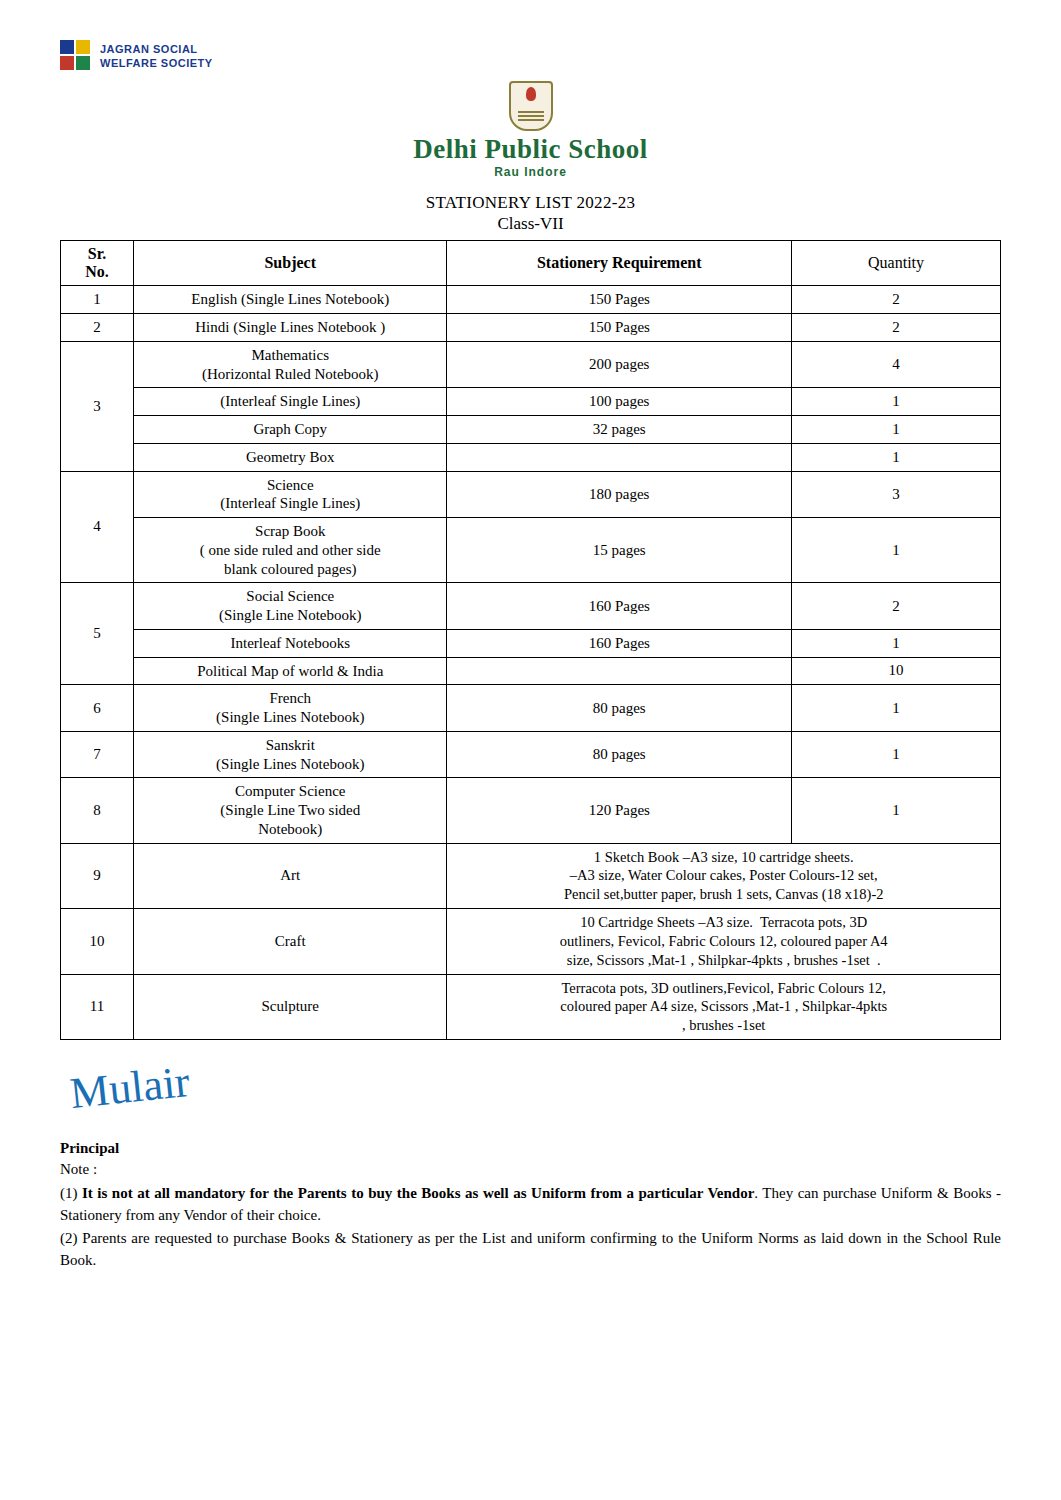JAGRAN SOCIAL
WELFARE SOCIETY
Delhi Public School
Rau Indore
STATIONERY LIST 2022-23
Class-VII
| Sr. No. | Subject | Stationery Requirement | Quantity |
| --- | --- | --- | --- |
| 1 | English (Single Lines Notebook) | 150 Pages | 2 |
| 2 | Hindi (Single Lines Notebook ) | 150 Pages | 2 |
| 3 | Mathematics (Horizontal Ruled Notebook) | 200 pages | 4 |
| (Interleaf Single Lines) | 100 pages | 1 |
| Graph Copy | 32 pages | 1 |
| Geometry Box | | 1 |
| 4 | Science (Interleaf Single Lines) | 180 pages | 3 |
| Scrap Book ( one side ruled and other side blank coloured pages) | 15 pages | 1 |
| 5 | Social Science (Single Line Notebook) | 160 Pages | 2 |
| Interleaf Notebooks | 160 Pages | 1 |
| Political Map of world & India | | 10 |
| 6 | French (Single Lines Notebook) | 80 pages | 1 |
| 7 | Sanskrit (Single Lines Notebook) | 80 pages | 1 |
| 8 | Computer Science (Single Line Two sided Notebook) | 120 Pages | 1 |
| 9 | Art | 1 Sketch Book –A3 size, 10 cartridge sheets. –A3 size, Water Colour cakes, Poster Colours-12 set, Pencil set,butter paper, brush 1 sets, Canvas (18 x18)-2 |
| 10 | Craft | 10 Cartridge Sheets –A3 size. Terracota pots, 3D outliners, Fevicol, Fabric Colours 12, coloured paper A4 size, Scissors ,Mat-1 , Shilpkar-4pkts , brushes -1set . |
| 11 | Sculpture | Terracota pots, 3D outliners,Fevicol, Fabric Colours 12, coloured paper A4 size, Scissors ,Mat-1 , Shilpkar-4pkts , brushes -1set |
Mulair
Principal
Note :
(1) It is not at all mandatory for the Parents to buy the Books as well as Uniform from a particular Vendor. They can purchase Uniform & Books - Stationery from any Vendor of their choice.
(2) Parents are requested to purchase Books & Stationery as per the List and uniform confirming to the Uniform Norms as laid down in the School Rule Book.